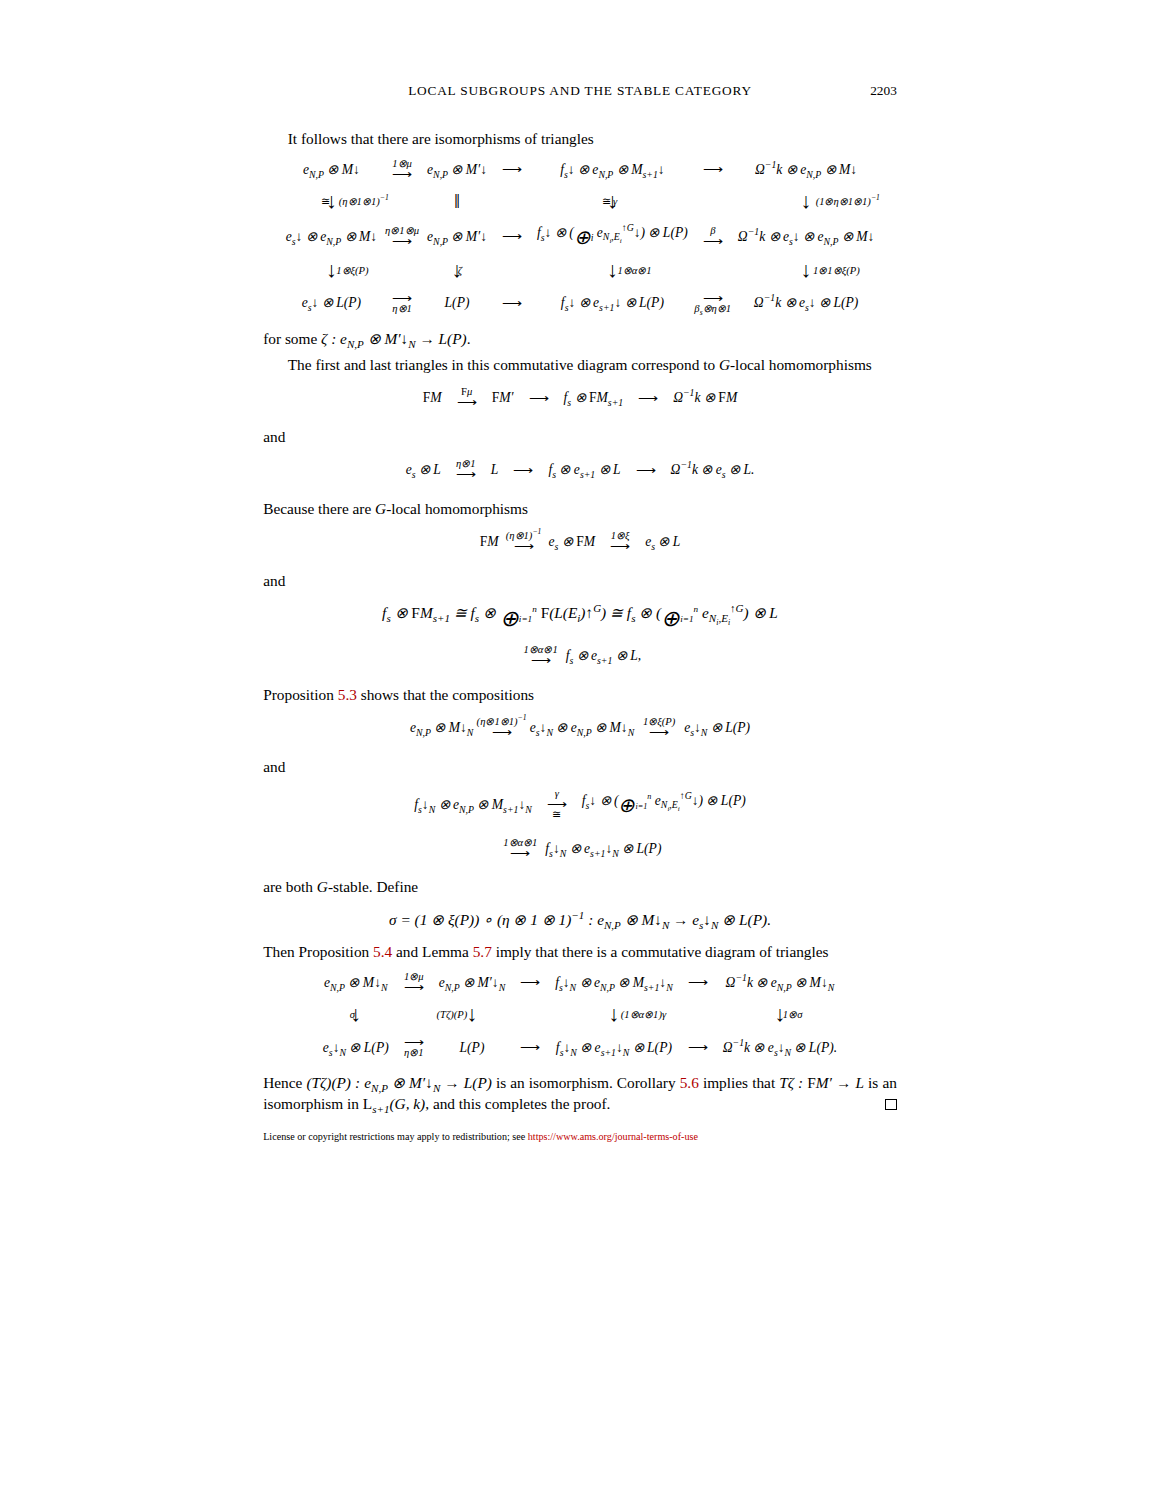LOCAL SUBGROUPS AND THE STABLE CATEGORY 2203
It follows that there are isomorphisms of triangles
| e N,P ⊗ M↓ | 1⊗μ ⟶ | e N,P ⊗ M′↓ | ⟶ | f s ↓ ⊗ e N,P ⊗ M s+1 ↓ | ⟶ | Ω −1 k ⊗ e N,P ⊗ M↓ |
| ≅ (η⊗1⊗1) −1 ↓ | | ‖ | | ≅ γ ↓ | | (1⊗η⊗1⊗1) −1 ↓ |
| e s ↓ ⊗ e N,P ⊗ M↓ | η⊗1⊗μ ⟶ | e N,P ⊗ M′↓ | ⟶ | f s ↓ ⊗ ( ⊕ i e N i ,E i ↑G ↓) ⊗ L(P) | β ⟶ | Ω −1 k ⊗ e s ↓ ⊗ e N,P ⊗ M↓ |
| 1⊗ξ(P) ↓ | | ζ ↓ | | 1⊗α⊗1 ↓ | | 1⊗1⊗ξ(P) ↓ |
| e s ↓ ⊗ L(P) | ⟶ η⊗1 | L(P) | ⟶ | f s ↓ ⊗ e s+1 ↓ ⊗ L(P) | ⟶ β s ⊗η⊗1 | Ω −1 k ⊗ e s ↓ ⊗ L(P) |
for some ζ : eN,P ⊗ M′↓N → L(P).
The first and last triangles in this commutative diagram correspond to G-local homomorphisms
| F M | F μ ⟶ | F M′ | ⟶ | f s ⊗ F M s+1 | ⟶ | Ω −1 k ⊗ F M |
and
| e s ⊗ L | η⊗1 ⟶ | L | ⟶ | f s ⊗ e s+1 ⊗ L | ⟶ | Ω −1 k ⊗ e s ⊗ L. |
Because there are G-local homomorphisms
| F M | (η⊗1) −1 ⟶ | e s ⊗ F M | 1⊗ξ ⟶ | e s ⊗ L |
and
fs ⊗ FMs+1 ≅ fs ⊗ ⊕i=1n F(L(Ei)↑G) ≅ fs ⊗ (⊕i=1n eNi,Ei↑G) ⊗ L
| 1⊗α⊗1 ⟶ | f s ⊗ e s+1 ⊗ L, |
Proposition 5.3 shows that the compositions
| e N,P ⊗ M↓ N | (η⊗1⊗1) −1 ⟶ | e s ↓ N ⊗ e N,P ⊗ M↓ N | 1⊗ξ(P) ⟶ | e s ↓ N ⊗ L(P) |
and
| f s ↓ N ⊗ e N,P ⊗ M s+1 ↓ N | γ ⟶ ≅ | f s ↓ ⊗ ( ⊕ i=1 n e N i ,E i ↑G ↓) ⊗ L(P) |
| 1⊗α⊗1 ⟶ | f s ↓ N ⊗ e s+1 ↓ N ⊗ L(P) |
are both G-stable. Define
σ = (1 ⊗ ξ(P)) ∘ (η ⊗ 1 ⊗ 1)−1 : eN,P ⊗ M↓N → es↓N ⊗ L(P).
Then Proposition 5.4 and Lemma 5.7 imply that there is a commutative diagram of triangles
| e N,P ⊗ M↓ N | 1⊗μ ⟶ | e N,P ⊗ M′↓ N | ⟶ | f s ↓ N ⊗ e N,P ⊗ M s+1 ↓ N | ⟶ | Ω −1 k ⊗ e N,P ⊗ M↓ N |
| σ ↓ | | (Tζ)(P) ↓ | | (1⊗α⊗1)γ ↓ | | 1⊗σ ↓ |
| e s ↓ N ⊗ L(P) | ⟶ η⊗1 | L(P) | ⟶ | f s ↓ N ⊗ e s+1 ↓ N ⊗ L(P) | ⟶ | Ω −1 k ⊗ e s ↓ N ⊗ L(P). |
Hence (Tζ)(P) : eN,P ⊗ M′↓N → L(P) is an isomorphism. Corollary 5.6 implies that Tζ : FM′ → L is an isomorphism in Ls+1(G, k), and this completes the proof.
License or copyright restrictions may apply to redistribution; see https://www.ams.org/journal-terms-of-use